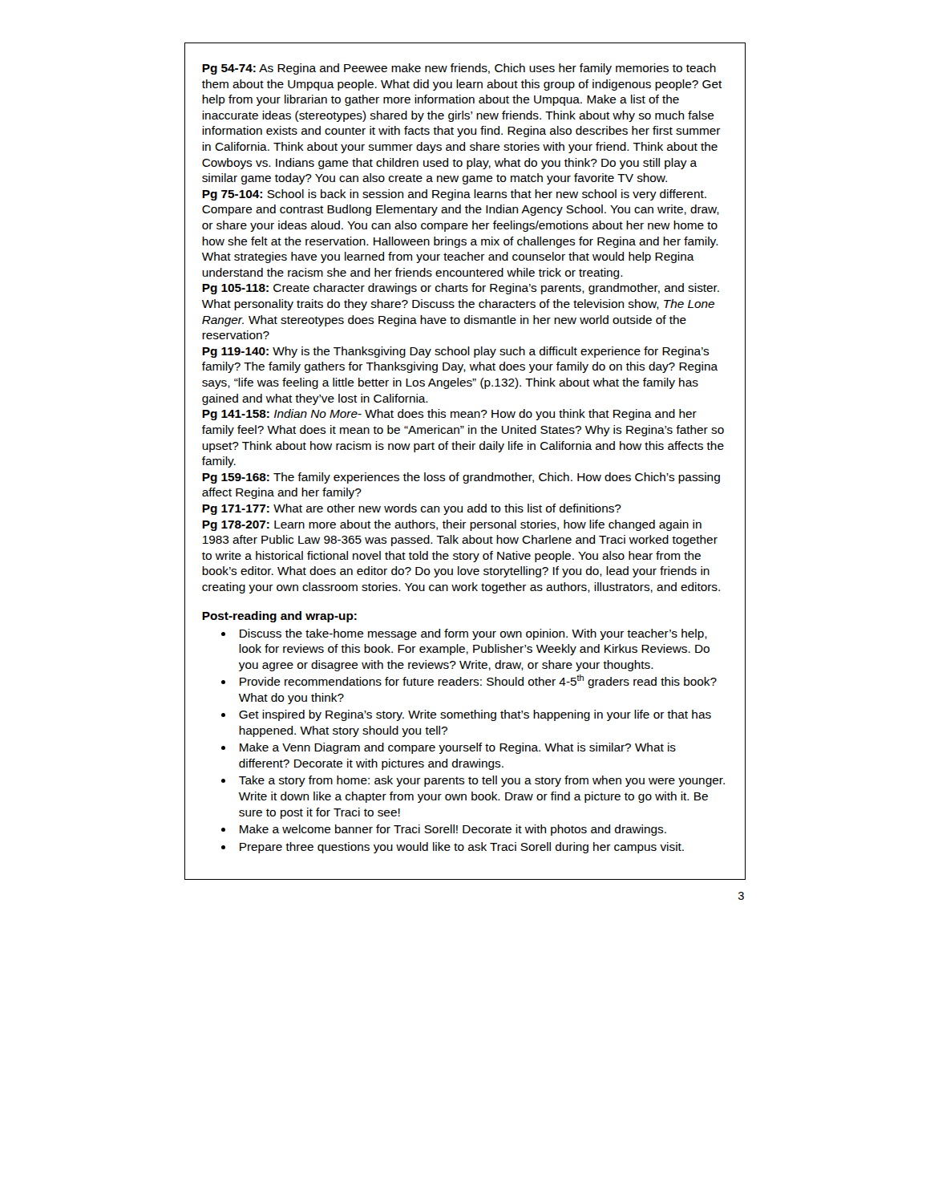Pg 54-74: As Regina and Peewee make new friends, Chich uses her family memories to teach them about the Umpqua people. What did you learn about this group of indigenous people? Get help from your librarian to gather more information about the Umpqua. Make a list of the inaccurate ideas (stereotypes) shared by the girls’ new friends. Think about why so much false information exists and counter it with facts that you find. Regina also describes her first summer in California. Think about your summer days and share stories with your friend. Think about the Cowboys vs. Indians game that children used to play, what do you think? Do you still play a similar game today? You can also create a new game to match your favorite TV show.
Pg 75-104: School is back in session and Regina learns that her new school is very different. Compare and contrast Budlong Elementary and the Indian Agency School. You can write, draw, or share your ideas aloud. You can also compare her feelings/emotions about her new home to how she felt at the reservation. Halloween brings a mix of challenges for Regina and her family. What strategies have you learned from your teacher and counselor that would help Regina understand the racism she and her friends encountered while trick or treating.
Pg 105-118: Create character drawings or charts for Regina’s parents, grandmother, and sister. What personality traits do they share? Discuss the characters of the television show, The Lone Ranger. What stereotypes does Regina have to dismantle in her new world outside of the reservation?
Pg 119-140: Why is the Thanksgiving Day school play such a difficult experience for Regina’s family? The family gathers for Thanksgiving Day, what does your family do on this day? Regina says, “life was feeling a little better in Los Angeles” (p.132). Think about what the family has gained and what they’ve lost in California.
Pg 141-158: Indian No More- What does this mean? How do you think that Regina and her family feel? What does it mean to be “American” in the United States? Why is Regina’s father so upset? Think about how racism is now part of their daily life in California and how this affects the family.
Pg 159-168: The family experiences the loss of grandmother, Chich. How does Chich’s passing affect Regina and her family?
Pg 171-177: What are other new words can you add to this list of definitions?
Pg 178-207: Learn more about the authors, their personal stories, how life changed again in 1983 after Public Law 98-365 was passed. Talk about how Charlene and Traci worked together to write a historical fictional novel that told the story of Native people. You also hear from the book’s editor. What does an editor do? Do you love storytelling? If you do, lead your friends in creating your own classroom stories. You can work together as authors, illustrators, and editors.
Post-reading and wrap-up:
Discuss the take-home message and form your own opinion. With your teacher’s help, look for reviews of this book. For example, Publisher’s Weekly and Kirkus Reviews. Do you agree or disagree with the reviews? Write, draw, or share your thoughts.
Provide recommendations for future readers: Should other 4-5th graders read this book? What do you think?
Get inspired by Regina’s story. Write something that’s happening in your life or that has happened. What story should you tell?
Make a Venn Diagram and compare yourself to Regina. What is similar? What is different? Decorate it with pictures and drawings.
Take a story from home: ask your parents to tell you a story from when you were younger. Write it down like a chapter from your own book. Draw or find a picture to go with it. Be sure to post it for Traci to see!
Make a welcome banner for Traci Sorell! Decorate it with photos and drawings.
Prepare three questions you would like to ask Traci Sorell during her campus visit.
3